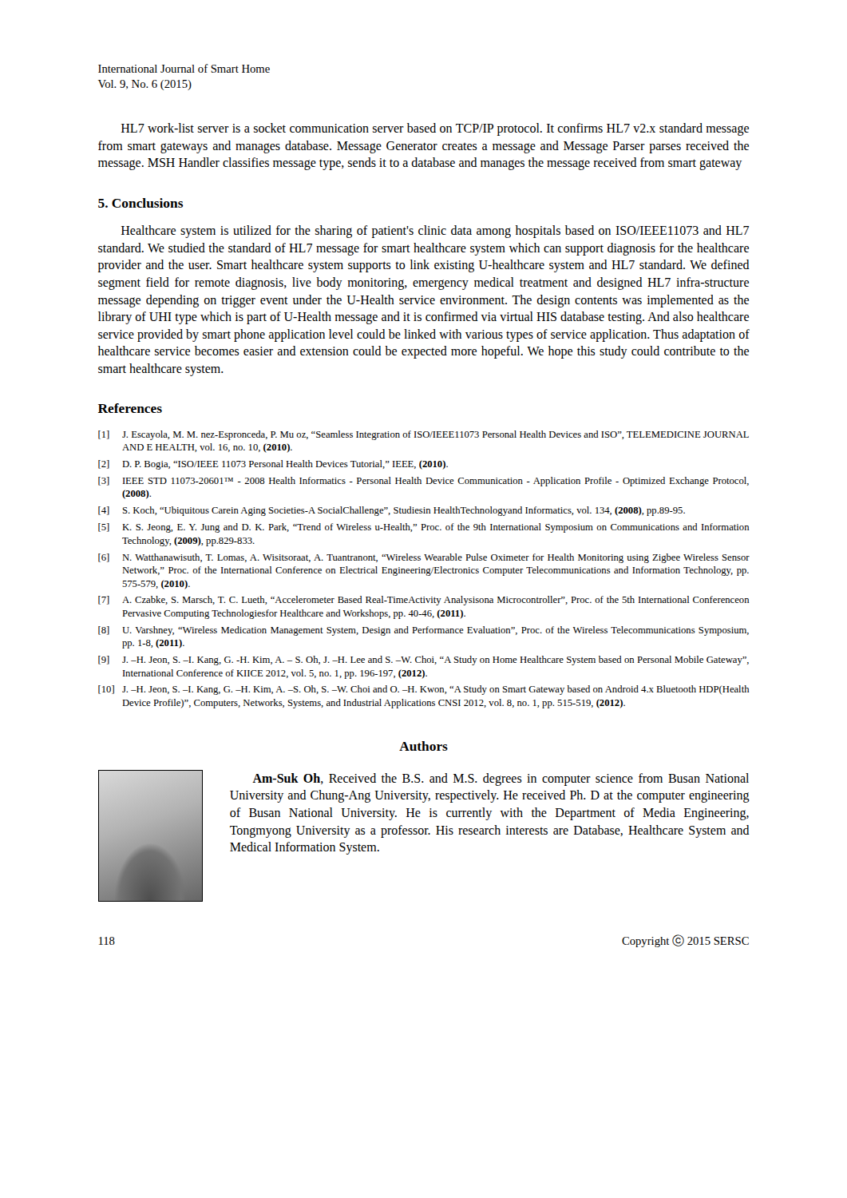International Journal of Smart Home
Vol. 9, No. 6 (2015)
HL7 work-list server is a socket communication server based on TCP/IP protocol. It confirms HL7 v2.x standard message from smart gateways and manages database. Message Generator creates a message and Message Parser parses received the message. MSH Handler classifies message type, sends it to a database and manages the message received from smart gateway
5. Conclusions
Healthcare system is utilized for the sharing of patient's clinic data among hospitals based on ISO/IEEE11073 and HL7 standard. We studied the standard of HL7 message for smart healthcare system which can support diagnosis for the healthcare provider and the user. Smart healthcare system supports to link existing U-healthcare system and HL7 standard. We defined segment field for remote diagnosis, live body monitoring, emergency medical treatment and designed HL7 infra-structure message depending on trigger event under the U-Health service environment. The design contents was implemented as the library of UHI type which is part of U-Health message and it is confirmed via virtual HIS database testing. And also healthcare service provided by smart phone application level could be linked with various types of service application. Thus adaptation of healthcare service becomes easier and extension could be expected more hopeful. We hope this study could contribute to the smart healthcare system.
References
J. Escayola, M. M. nez-Espronceda, P. Mu oz, “Seamless Integration of ISO/IEEE11073 Personal Health Devices and ISO”, TELEMEDICINE JOURNAL AND E HEALTH, vol. 16, no. 10, (2010).
D. P. Bogia, “ISO/IEEE 11073 Personal Health Devices Tutorial,” IEEE, (2010).
IEEE STD 11073-20601™ - 2008 Health Informatics - Personal Health Device Communication - Application Profile - Optimized Exchange Protocol, (2008).
S. Koch, “Ubiquitous Carein Aging Societies-A SocialChallenge”, Studiesin HealthTechnologyand Informatics, vol. 134, (2008), pp.89-95.
K. S. Jeong, E. Y. Jung and D. K. Park, “Trend of Wireless u-Health,” Proc. of the 9th International Symposium on Communications and Information Technology, (2009), pp.829-833.
N. Watthanawisuth, T. Lomas, A. Wisitsoraat, A. Tuantranont, “Wireless Wearable Pulse Oximeter for Health Monitoring using Zigbee Wireless Sensor Network,” Proc. of the International Conference on Electrical Engineering/Electronics Computer Telecommunications and Information Technology, pp. 575-579, (2010).
A. Czabke, S. Marsch, T. C. Lueth, “Accelerometer Based Real-TimeActivity Analysisona Microcontroller”, Proc. of the 5th International Conferenceon Pervasive Computing Technologiesfor Healthcare and Workshops, pp. 40-46, (2011).
U. Varshney, “Wireless Medication Management System, Design and Performance Evaluation”, Proc. of the Wireless Telecommunications Symposium, pp. 1-8, (2011).
J. –H. Jeon, S. –I. Kang, G. -H. Kim, A. – S. Oh, J. –H. Lee and S. –W. Choi, “A Study on Home Healthcare System based on Personal Mobile Gateway”, International Conference of KIICE 2012, vol. 5, no. 1, pp. 196-197, (2012).
J. –H. Jeon, S. –I. Kang, G. –H. Kim, A. –S. Oh, S. –W. Choi and O. –H. Kwon, “A Study on Smart Gateway based on Android 4.x Bluetooth HDP(Health Device Profile)”, Computers, Networks, Systems, and Industrial Applications CNSI 2012, vol. 8, no. 1, pp. 515-519, (2012).
Authors
Am-Suk Oh, Received the B.S. and M.S. degrees in computer science from Busan National University and Chung-Ang University, respectively. He received Ph. D at the computer engineering of Busan National University. He is currently with the Department of Media Engineering, Tongmyong University as a professor. His research interests are Database, Healthcare System and Medical Information System.
118 Copyright ⓒ 2015 SERSC